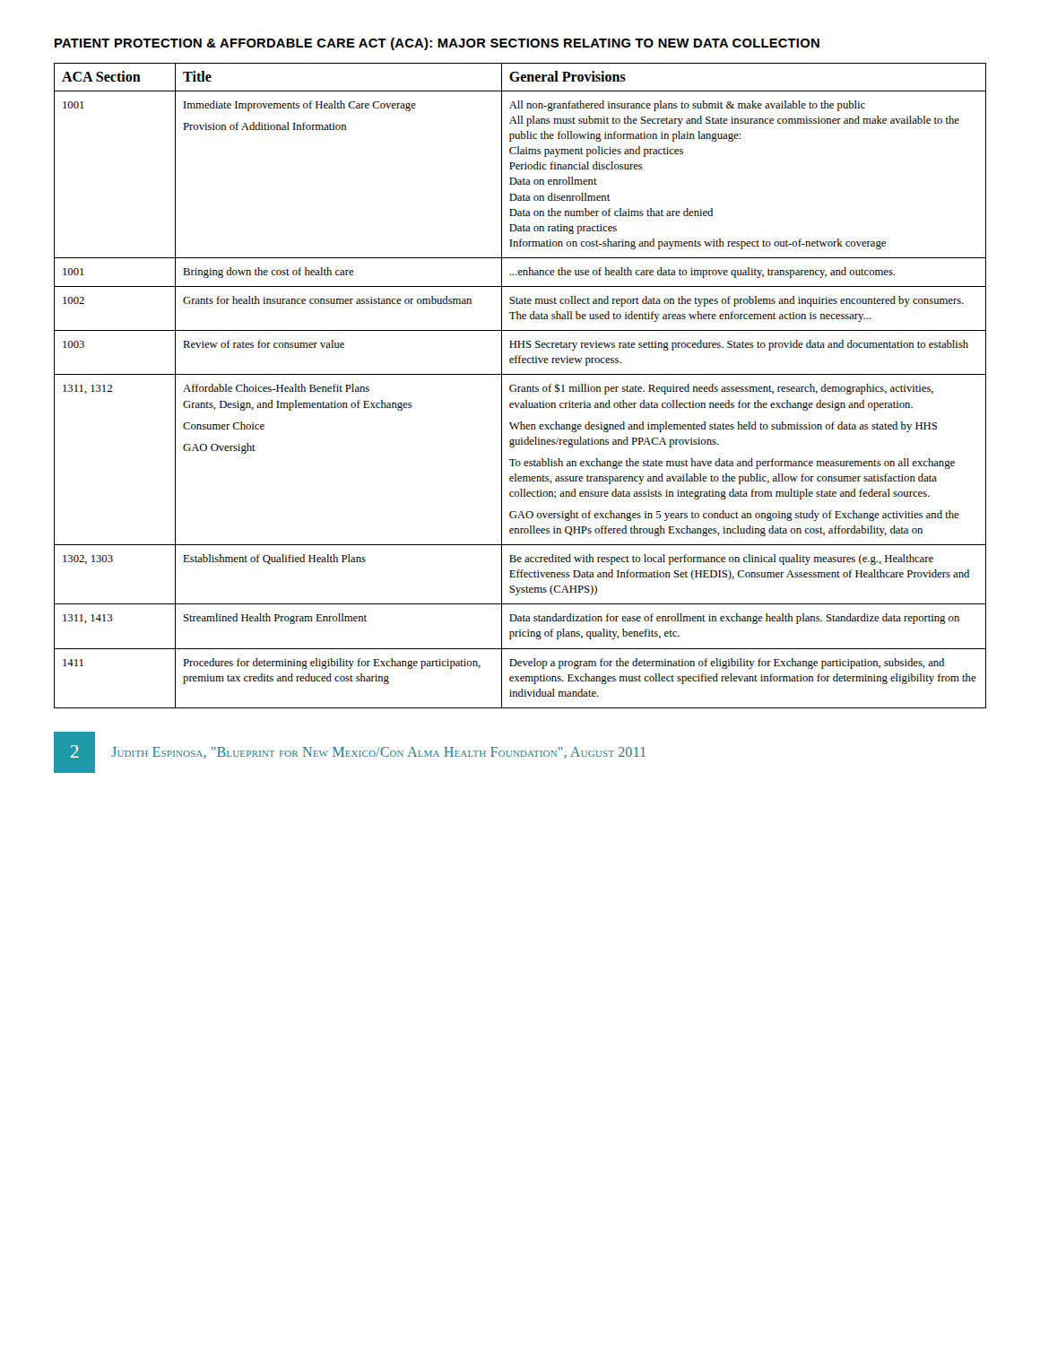PATIENT PROTECTION & AFFORDABLE CARE ACT (ACA): MAJOR SECTIONS RELATING TO NEW DATA COLLECTION
| ACA Section | Title | General Provisions |
| --- | --- | --- |
| 1001 | Immediate Improvements of Health Care Coverage Provision of Additional Information | All non-granfathered insurance plans to submit & make available to the public All plans must submit to the Secretary and State insurance commissioner and make available to the public the following information in plain language: Claims payment policies and practices Periodic financial disclosures Data on enrollment Data on disenrollment Data on the number of claims that are denied Data on rating practices Information on cost-sharing and payments with respect to out-of-network coverage |
| 1001 | Bringing down the cost of health care | ...enhance the use of health care data to improve quality, transparency, and outcomes. |
| 1002 | Grants for health insurance consumer assistance or ombudsman | State must collect and report data on the types of problems and inquiries encountered by consumers. The data shall be used to identify areas where enforcement action is necessary... |
| 1003 | Review of rates for consumer value | HHS Secretary reviews rate setting procedures. States to provide data and documentation to establish effective review process. |
| 1311, 1312 | Affordable Choices-Health Benefit Plans Grants, Design, and Implementation of Exchanges Consumer Choice GAO Oversight | Grants of $1 million per state. Required needs assessment, research, demographics, activities, evaluation criteria and other data collection needs for the exchange design and operation. When exchange designed and implemented states held to submission of data as stated by HHS guidelines/regulations and PPACA provisions. To establish an exchange the state must have data and performance measurements on all exchange elements, assure transparency and available to the public, allow for consumer satisfaction data collection; and ensure data assists in integrating data from multiple state and federal sources. GAO oversight of exchanges in 5 years to conduct an ongoing study of Exchange activities and the enrollees in QHPs offered through Exchanges, including data on cost, affordability, data on |
| 1302, 1303 | Establishment of Qualified Health Plans | Be accredited with respect to local performance on clinical quality measures (e.g., Healthcare Effectiveness Data and Information Set (HEDIS), Consumer Assessment of Healthcare Providers and Systems (CAHPS)) |
| 1311, 1413 | Streamlined Health Program Enrollment | Data standardization for ease of enrollment in exchange health plans. Standardize data reporting on pricing of plans, quality, benefits, etc. |
| 1411 | Procedures for determining eligibility for Exchange participation, premium tax credits and reduced cost sharing | Develop a program for the determination of eligibility for Exchange participation, subsides, and exemptions. Exchanges must collect specified relevant information for determining eligibility from the individual mandate. |
2
Judith Espinosa, "Blueprint for New Mexico/Con Alma Health Foundation", August 2011